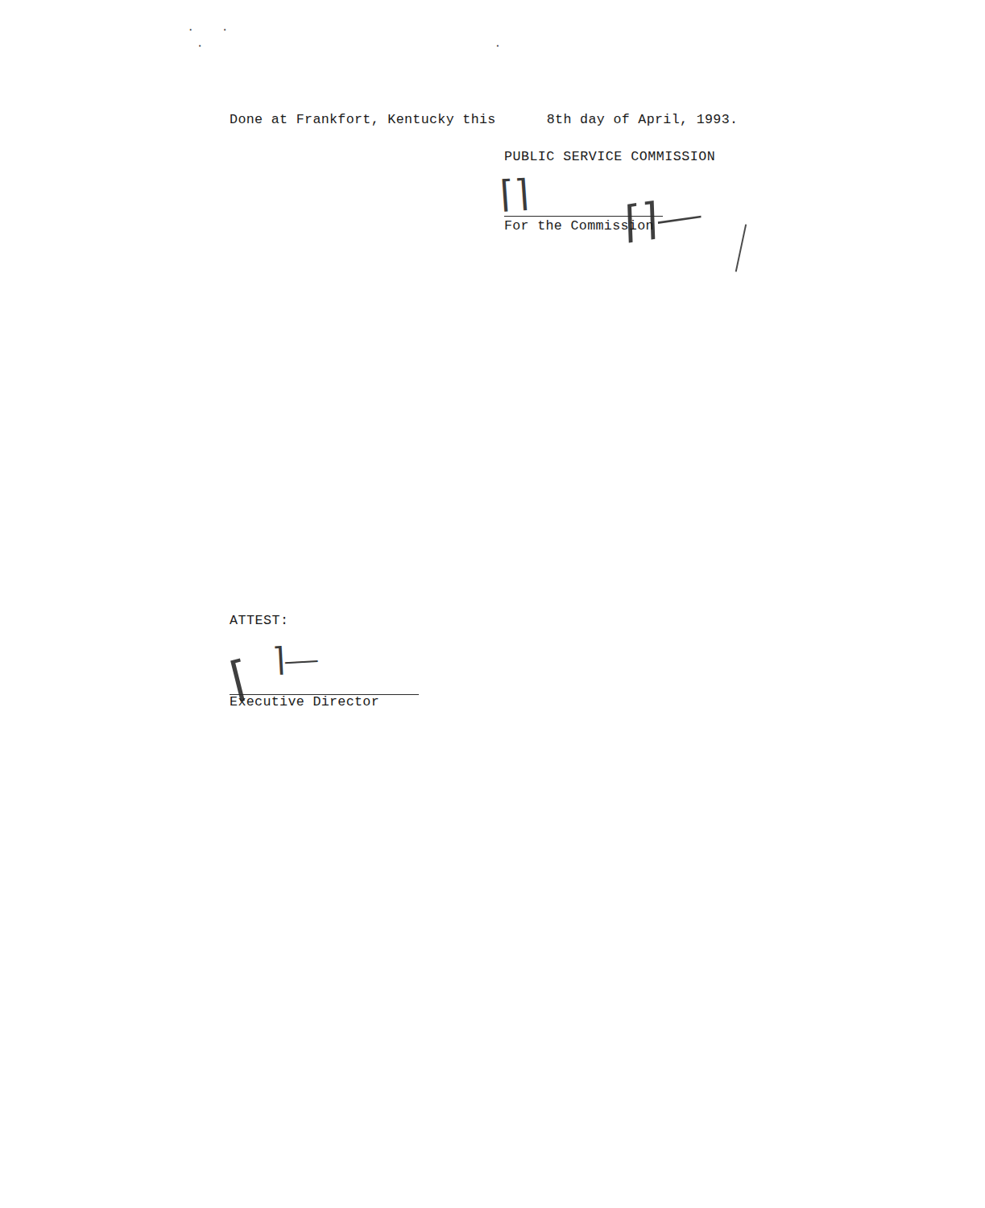.. . .
Done at Frankfort, Kentucky this 8th day of April, 1993.
PUBLIC SERVICE COMMISSION
⌈⌉ ⌈⌉—
For the Commission
ATTEST:
⌈ ⌉— Executive Director